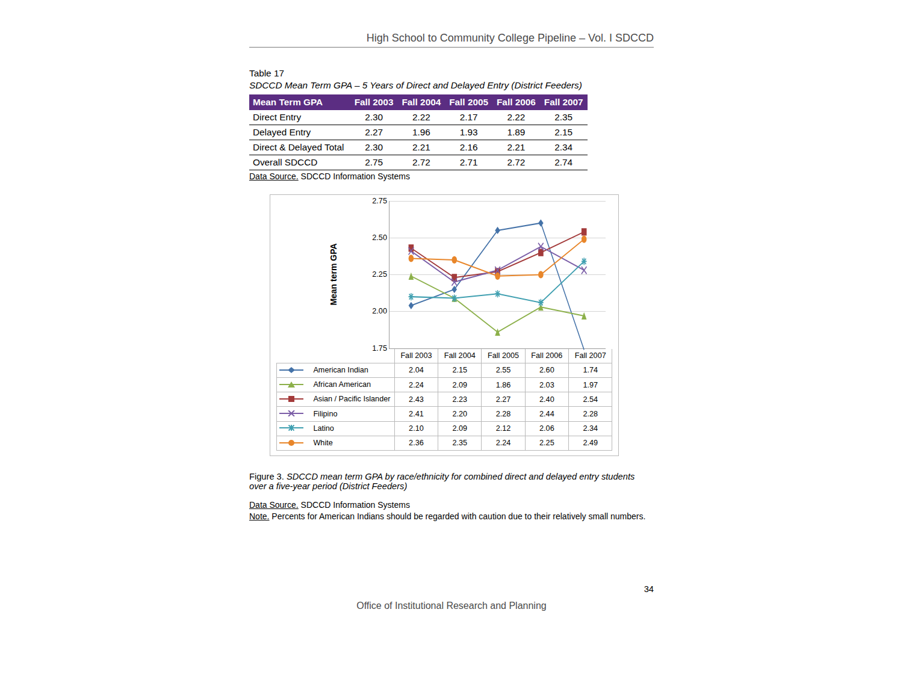High School to Community College Pipeline – Vol. I SDCCD
Table 17
SDCCD Mean Term GPA – 5 Years of Direct and Delayed Entry (District Feeders)
| Mean Term GPA | Fall 2003 | Fall 2004 | Fall 2005 | Fall 2006 | Fall 2007 |
| --- | --- | --- | --- | --- | --- |
| Direct Entry | 2.30 | 2.22 | 2.17 | 2.22 | 2.35 |
| Delayed Entry | 2.27 | 1.96 | 1.93 | 1.89 | 2.15 |
| Direct & Delayed Total | 2.30 | 2.21 | 2.16 | 2.21 | 2.34 |
| Overall SDCCD | 2.75 | 2.72 | 2.71 | 2.72 | 2.74 |
Data Source. SDCCD Information Systems
Mean term GPA
2.75
2.50
2.25
2.00
1.75
| | Fall 2003 | Fall 2004 | Fall 2005 | Fall 2006 | Fall 2007 |
| --- | --- | --- | --- | --- | --- |
| American Indian | 2.04 | 2.15 | 2.55 | 2.60 | 1.74 |
| African American | 2.24 | 2.09 | 1.86 | 2.03 | 1.97 |
| Asian / Pacific Islander | 2.43 | 2.23 | 2.27 | 2.40 | 2.54 |
| Filipino | 2.41 | 2.20 | 2.28 | 2.44 | 2.28 |
| Latino | 2.10 | 2.09 | 2.12 | 2.06 | 2.34 |
| White | 2.36 | 2.35 | 2.24 | 2.25 | 2.49 |
Figure 3. SDCCD mean term GPA by race/ethnicity for combined direct and delayed entry students over a five-year period (District Feeders)
Data Source. SDCCD Information Systems
Note. Percents for American Indians should be regarded with caution due to their relatively small numbers.
34
Office of Institutional Research and Planning